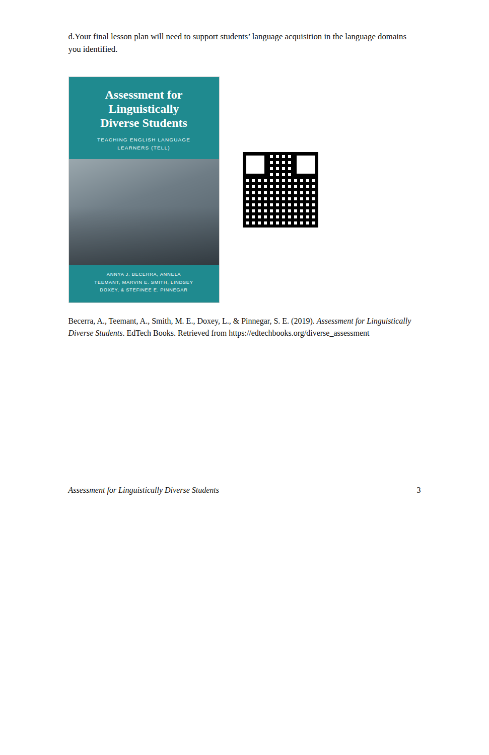d.Your final lesson plan will need to support students’ language acquisition in the language domains you identified.
Assessment for
Linguistically
Diverse Students
Teaching English Language
Learners (TELL)
Annya J. Becerra, Annela
Teemant, Marvin E. Smith, Lindsey
Doxey, & Stefinee E. Pinnegar
Becerra, A., Teemant, A., Smith, M. E., Doxey, L., & Pinnegar, S. E. (2019). Assessment for Linguistically Diverse Students. EdTech Books. Retrieved from https://edtechbooks.org/diverse_assessment
Assessment for Linguistically Diverse Students 3